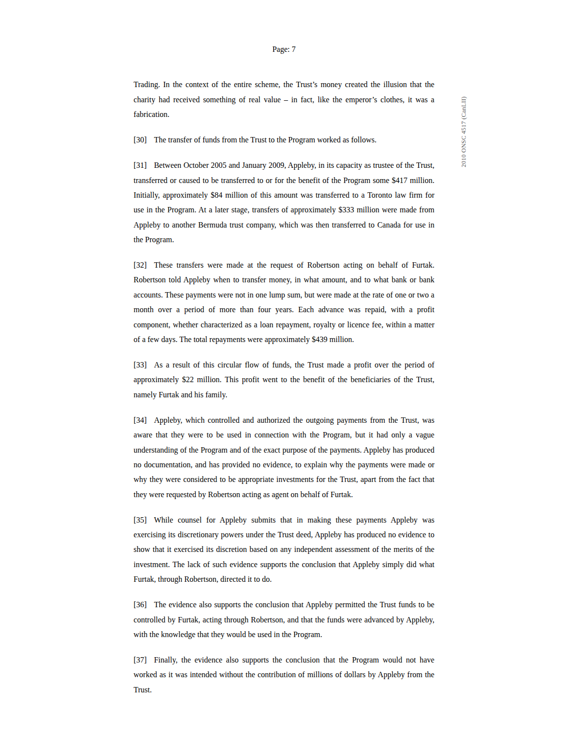2010 ONSC 4517 (CanLII)
Page: 7
Trading. In the context of the entire scheme, the Trust’s money created the illusion that the charity had received something of real value – in fact, like the emperor’s clothes, it was a fabrication.
[30] The transfer of funds from the Trust to the Program worked as follows.
[31] Between October 2005 and January 2009, Appleby, in its capacity as trustee of the Trust, transferred or caused to be transferred to or for the benefit of the Program some $417 million. Initially, approximately $84 million of this amount was transferred to a Toronto law firm for use in the Program. At a later stage, transfers of approximately $333 million were made from Appleby to another Bermuda trust company, which was then transferred to Canada for use in the Program.
[32] These transfers were made at the request of Robertson acting on behalf of Furtak. Robertson told Appleby when to transfer money, in what amount, and to what bank or bank accounts. These payments were not in one lump sum, but were made at the rate of one or two a month over a period of more than four years. Each advance was repaid, with a profit component, whether characterized as a loan repayment, royalty or licence fee, within a matter of a few days. The total repayments were approximately $439 million.
[33] As a result of this circular flow of funds, the Trust made a profit over the period of approximately $22 million. This profit went to the benefit of the beneficiaries of the Trust, namely Furtak and his family.
[34] Appleby, which controlled and authorized the outgoing payments from the Trust, was aware that they were to be used in connection with the Program, but it had only a vague understanding of the Program and of the exact purpose of the payments. Appleby has produced no documentation, and has provided no evidence, to explain why the payments were made or why they were considered to be appropriate investments for the Trust, apart from the fact that they were requested by Robertson acting as agent on behalf of Furtak.
[35] While counsel for Appleby submits that in making these payments Appleby was exercising its discretionary powers under the Trust deed, Appleby has produced no evidence to show that it exercised its discretion based on any independent assessment of the merits of the investment. The lack of such evidence supports the conclusion that Appleby simply did what Furtak, through Robertson, directed it to do.
[36] The evidence also supports the conclusion that Appleby permitted the Trust funds to be controlled by Furtak, acting through Robertson, and that the funds were advanced by Appleby, with the knowledge that they would be used in the Program.
[37] Finally, the evidence also supports the conclusion that the Program would not have worked as it was intended without the contribution of millions of dollars by Appleby from the Trust.